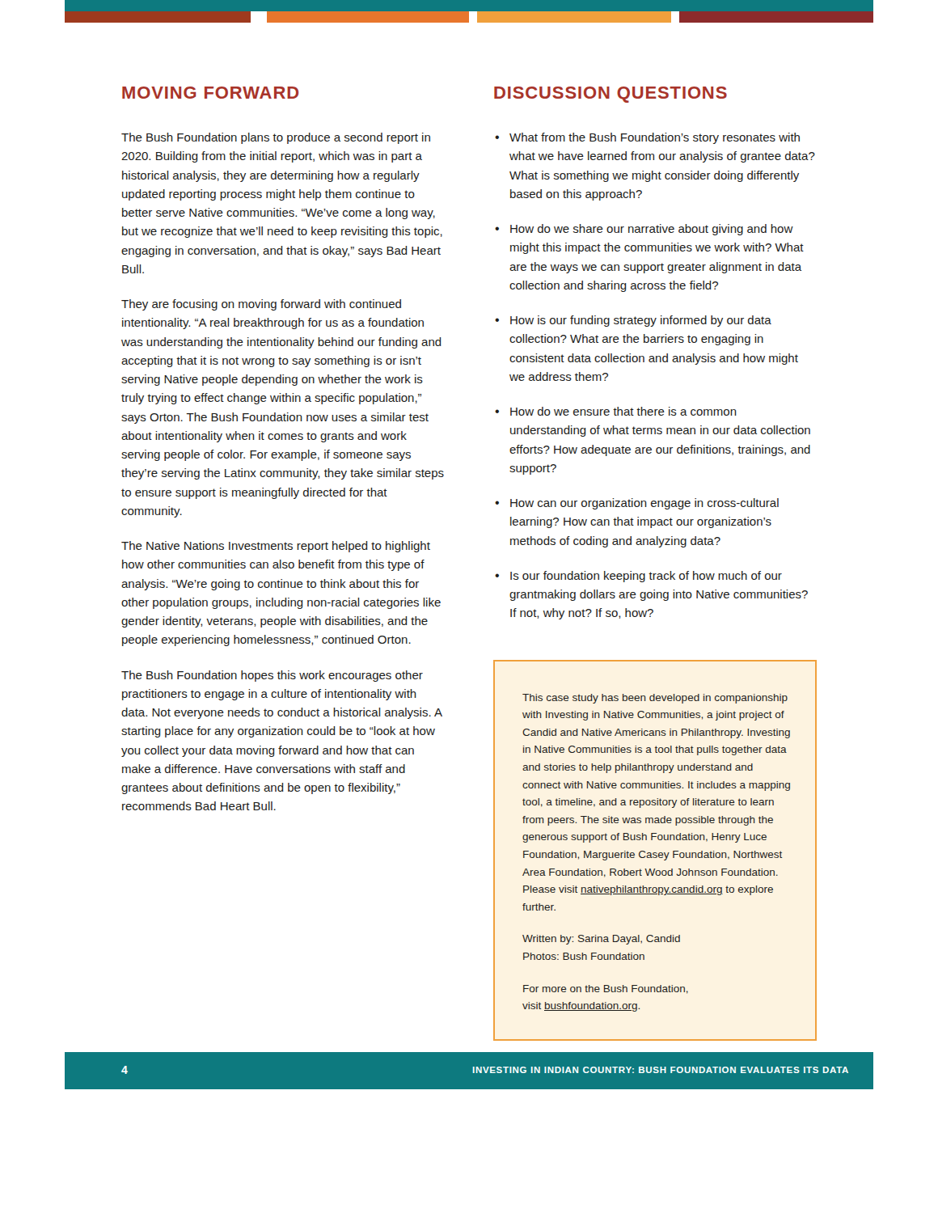Moving Forward
The Bush Foundation plans to produce a second report in 2020. Building from the initial report, which was in part a historical analysis, they are determining how a regularly updated reporting process might help them continue to better serve Native communities. “We’ve come a long way, but we recognize that we’ll need to keep revisiting this topic, engaging in conversation, and that is okay,” says Bad Heart Bull.
They are focusing on moving forward with continued intentionality. “A real breakthrough for us as a foundation was understanding the intentionality behind our funding and accepting that it is not wrong to say something is or isn’t serving Native people depending on whether the work is truly trying to effect change within a specific population,” says Orton. The Bush Foundation now uses a similar test about intentionality when it comes to grants and work serving people of color. For example, if someone says they’re serving the Latinx community, they take similar steps to ensure support is meaningfully directed for that community.
The Native Nations Investments report helped to highlight how other communities can also benefit from this type of analysis. “We’re going to continue to think about this for other population groups, including non-racial categories like gender identity, veterans, people with disabilities, and the people experiencing homelessness,” continued Orton.
The Bush Foundation hopes this work encourages other practitioners to engage in a culture of intentionality with data. Not everyone needs to conduct a historical analysis. A starting place for any organization could be to “look at how you collect your data moving forward and how that can make a difference. Have conversations with staff and grantees about definitions and be open to flexibility,” recommends Bad Heart Bull.
Discussion Questions
What from the Bush Foundation’s story resonates with what we have learned from our analysis of grantee data? What is something we might consider doing differently based on this approach?
How do we share our narrative about giving and how might this impact the communities we work with? What are the ways we can support greater alignment in data collection and sharing across the field?
How is our funding strategy informed by our data collection? What are the barriers to engaging in consistent data collection and analysis and how might we address them?
How do we ensure that there is a common understanding of what terms mean in our data collection efforts? How adequate are our definitions, trainings, and support?
How can our organization engage in cross-cultural learning? How can that impact our organization’s methods of coding and analyzing data?
Is our foundation keeping track of how much of our grantmaking dollars are going into Native communities? If not, why not? If so, how?
This case study has been developed in companionship with Investing in Native Communities, a joint project of Candid and Native Americans in Philanthropy. Investing in Native Communities is a tool that pulls together data and stories to help philanthropy understand and connect with Native communities. It includes a mapping tool, a timeline, and a repository of literature to learn from peers. The site was made possible through the generous support of Bush Foundation, Henry Luce Foundation, Marguerite Casey Foundation, Northwest Area Foundation, Robert Wood Johnson Foundation. Please visit nativephilanthropy.candid.org to explore further.
Written by: Sarina Dayal, Candid
Photos: Bush Foundation
For more on the Bush Foundation,
visit bushfoundation.org.
4 Investing in Indian Country: Bush Foundation Evaluates Its Data